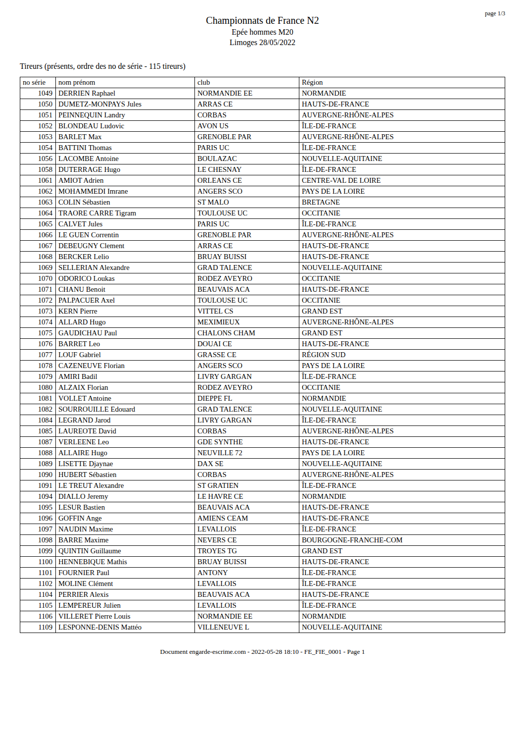page 1/3
Championnats de France N2
Epée hommes M20
Limoges 28/05/2022
Tireurs (présents, ordre des no de série - 115 tireurs)
| no série | nom prénom | club | Région |
| --- | --- | --- | --- |
| 1049 | DERRIEN Raphael | NORMANDIE EE | NORMANDIE |
| 1050 | DUMETZ-MONPAYS Jules | ARRAS CE | HAUTS-DE-FRANCE |
| 1051 | PEINNEQUIN Landry | CORBAS | AUVERGNE-RHÔNE-ALPES |
| 1052 | BLONDEAU Ludovic | AVON US | ÎLE-DE-FRANCE |
| 1053 | BARLET Max | GRENOBLE PAR | AUVERGNE-RHÔNE-ALPES |
| 1054 | BATTINI Thomas | PARIS UC | ÎLE-DE-FRANCE |
| 1056 | LACOMBE Antoine | BOULAZAC | NOUVELLE-AQUITAINE |
| 1058 | DUTERRAGE Hugo | LE CHESNAY | ÎLE-DE-FRANCE |
| 1061 | AMIOT Adrien | ORLEANS CE | CENTRE-VAL DE LOIRE |
| 1062 | MOHAMMEDI Imrane | ANGERS SCO | PAYS DE LA LOIRE |
| 1063 | COLIN Sébastien | ST MALO | BRETAGNE |
| 1064 | TRAORE CARRE Tigram | TOULOUSE UC | OCCITANIE |
| 1065 | CALVET Jules | PARIS UC | ÎLE-DE-FRANCE |
| 1066 | LE GUEN Correntin | GRENOBLE PAR | AUVERGNE-RHÔNE-ALPES |
| 1067 | DEBEUGNY Clement | ARRAS CE | HAUTS-DE-FRANCE |
| 1068 | BERCKER Lelio | BRUAY BUISSI | HAUTS-DE-FRANCE |
| 1069 | SELLERIAN Alexandre | GRAD TALENCE | NOUVELLE-AQUITAINE |
| 1070 | ODORICO Loukas | RODEZ AVEYRO | OCCITANIE |
| 1071 | CHANU Benoit | BEAUVAIS ACA | HAUTS-DE-FRANCE |
| 1072 | PALPACUER Axel | TOULOUSE UC | OCCITANIE |
| 1073 | KERN Pierre | VITTEL CS | GRAND EST |
| 1074 | ALLARD Hugo | MEXIMIEUX | AUVERGNE-RHÔNE-ALPES |
| 1075 | GAUDICHAU Paul | CHALONS CHAM | GRAND EST |
| 1076 | BARRET Leo | DOUAI CE | HAUTS-DE-FRANCE |
| 1077 | LOUF Gabriel | GRASSE CE | RÉGION SUD |
| 1078 | CAZENEUVE Florian | ANGERS SCO | PAYS DE LA LOIRE |
| 1079 | AMIRI Badil | LIVRY GARGAN | ÎLE-DE-FRANCE |
| 1080 | ALZAIX Florian | RODEZ AVEYRO | OCCITANIE |
| 1081 | VOLLET Antoine | DIEPPE FL | NORMANDIE |
| 1082 | SOURROUILLE Edouard | GRAD TALENCE | NOUVELLE-AQUITAINE |
| 1084 | LEGRAND Jarod | LIVRY GARGAN | ÎLE-DE-FRANCE |
| 1085 | LAUREOTE David | CORBAS | AUVERGNE-RHÔNE-ALPES |
| 1087 | VERLEENE Leo | GDE SYNTHE | HAUTS-DE-FRANCE |
| 1088 | ALLAIRE Hugo | NEUVILLE 72 | PAYS DE LA LOIRE |
| 1089 | LISETTE Djaynae | DAX SE | NOUVELLE-AQUITAINE |
| 1090 | HUBERT Sébastien | CORBAS | AUVERGNE-RHÔNE-ALPES |
| 1091 | LE TREUT Alexandre | ST GRATIEN | ÎLE-DE-FRANCE |
| 1094 | DIALLO Jeremy | LE HAVRE CE | NORMANDIE |
| 1095 | LESUR Bastien | BEAUVAIS ACA | HAUTS-DE-FRANCE |
| 1096 | GOFFIN Ange | AMIENS CEAM | HAUTS-DE-FRANCE |
| 1097 | NAUDIN Maxime | LEVALLOIS | ÎLE-DE-FRANCE |
| 1098 | BARRE Maxime | NEVERS CE | BOURGOGNE-FRANCHE-COM |
| 1099 | QUINTIN Guillaume | TROYES TG | GRAND EST |
| 1100 | HENNEBIQUE Mathis | BRUAY BUISSI | HAUTS-DE-FRANCE |
| 1101 | FOURNIER Paul | ANTONY | ÎLE-DE-FRANCE |
| 1102 | MOLINE Clément | LEVALLOIS | ÎLE-DE-FRANCE |
| 1104 | PERRIER Alexis | BEAUVAIS ACA | HAUTS-DE-FRANCE |
| 1105 | LEMPEREUR Julien | LEVALLOIS | ÎLE-DE-FRANCE |
| 1106 | VILLERET Pierre Louis | NORMANDIE EE | NORMANDIE |
| 1109 | LESPONNE-DENIS Mattéo | VILLENEUVE L | NOUVELLE-AQUITAINE |
Document engarde-escrime.com - 2022-05-28 18:10 - FE_FIE_0001 - Page 1